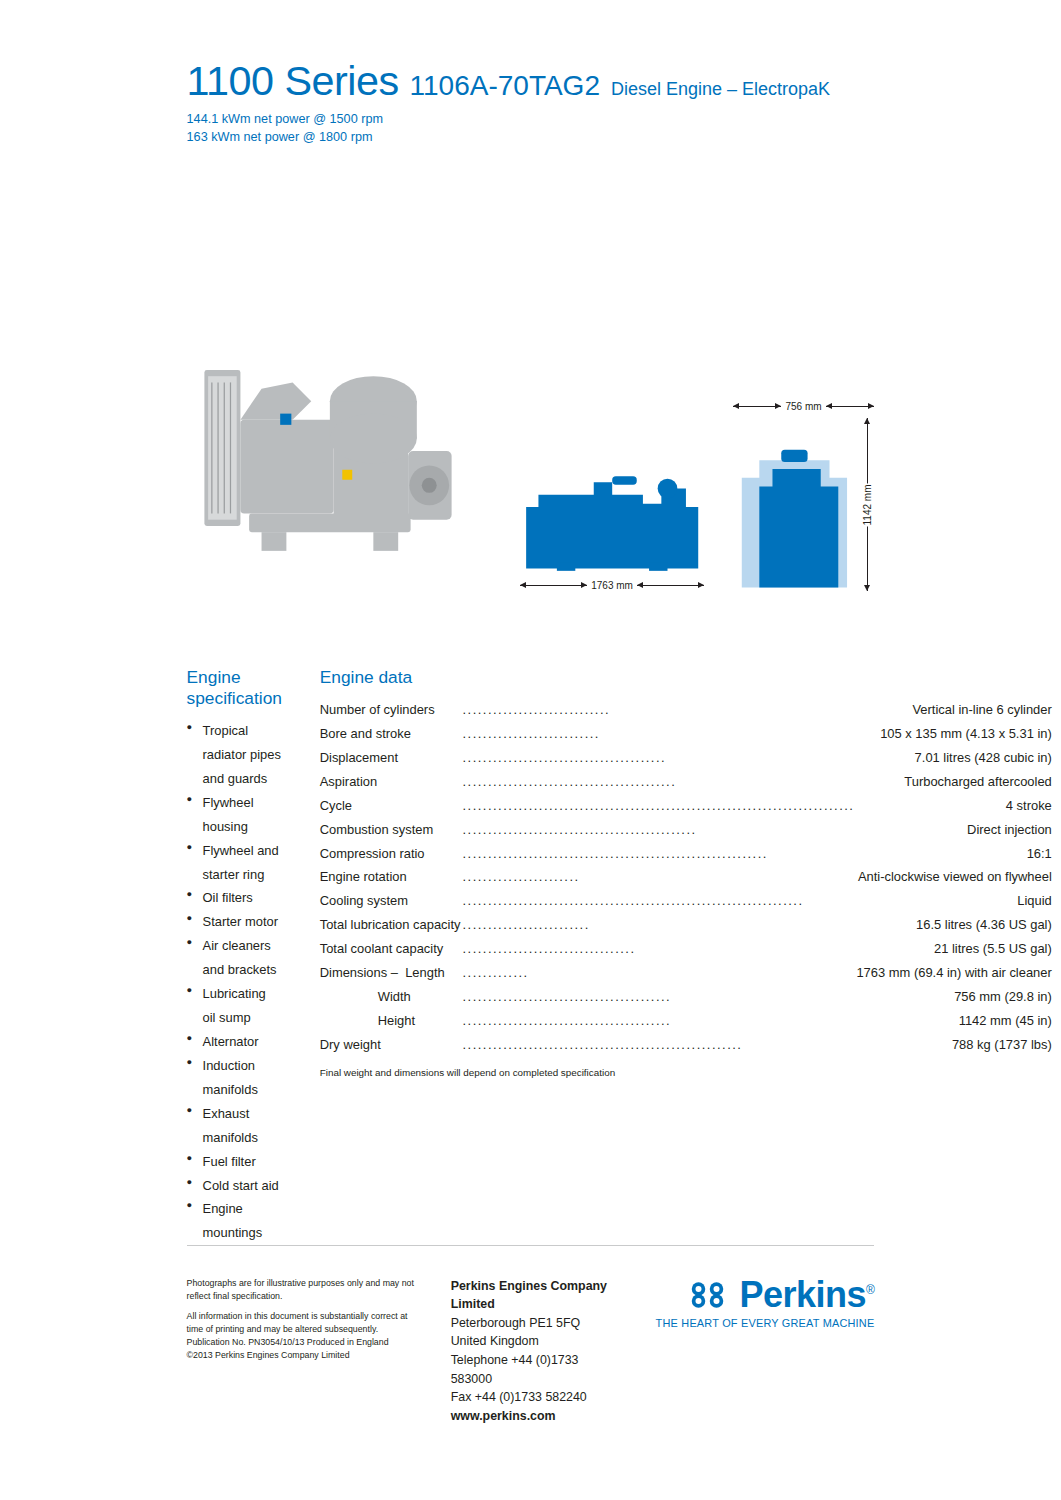1100 Series 1106A-70TAG2 Diesel Engine – ElectropaK
144.1 kWm net power @ 1500 rpm
163 kWm net power @ 1800 rpm
1763 mm
756 mm
1142 mm
Engine specification
Tropical radiator pipes and guards
Flywheel housing
Flywheel and starter ring
Oil filters
Starter motor
Air cleaners and brackets
Lubricating oil sump
Alternator
Induction manifolds
Exhaust manifolds
Fuel filter
Cold start aid
Engine mountings
Engine data
| Number of cylinders | ............................. | Vertical in-line 6 cylinder |
| Bore and stroke | ........................... | 105 x 135 mm (4.13 x 5.31 in) |
| Displacement | ........................................ | 7.01 litres (428 cubic in) |
| Aspiration | .......................................... | Turbocharged aftercooled |
| Cycle | ............................................................................. | 4 stroke |
| Combustion system | .............................................. | Direct injection |
| Compression ratio | ............................................................ | 16:1 |
| Engine rotation | ....................... | Anti-clockwise viewed on flywheel |
| Cooling system | ................................................................... | Liquid |
| Total lubrication capacity | ......................... | 16.5 litres (4.36 US gal) |
| Total coolant capacity | .................................. | 21 litres (5.5 US gal) |
| Dimensions – Length | ............. | 1763 mm (69.4 in) with air cleaner |
| Width | ......................................... | 756 mm (29.8 in) |
| Height | ......................................... | 1142 mm (45 in) |
| Dry weight | ....................................................... | 788 kg (1737 lbs) |
Final weight and dimensions will depend on completed specification
Photographs are for illustrative purposes only and may not reflect final specification.
All information in this document is substantially correct at time of printing and may be altered subsequently.
Publication No. PN3054/10/13 Produced in England
©2013 Perkins Engines Company Limited
Perkins Engines Company Limited
Peterborough PE1 5FQ
United Kingdom
Telephone +44 (0)1733 583000
Fax +44 (0)1733 582240
www.perkins.com
Perkins®
THE HEART OF EVERY GREAT MACHINE